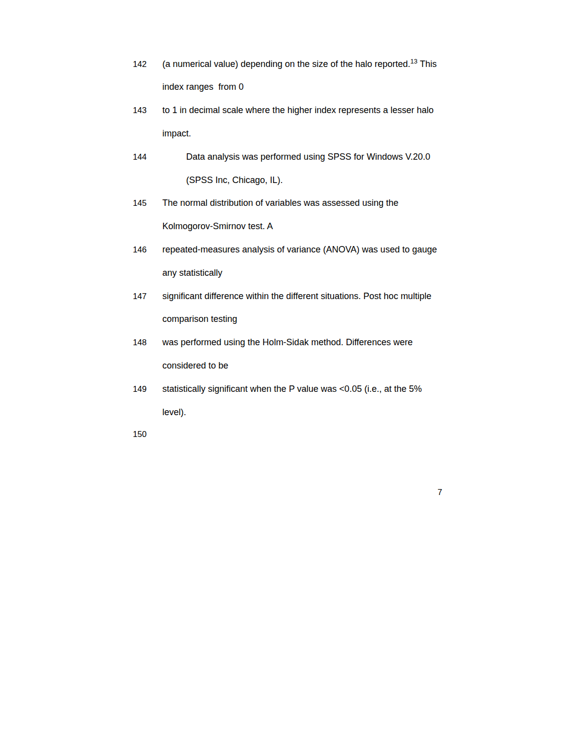142 (a numerical value) depending on the size of the halo reported.13 This index ranges from 0
143 to 1 in decimal scale where the higher index represents a lesser halo impact.
144 Data analysis was performed using SPSS for Windows V.20.0 (SPSS Inc, Chicago, IL).
145 The normal distribution of variables was assessed using the Kolmogorov-Smirnov test. A
146 repeated-measures analysis of variance (ANOVA) was used to gauge any statistically
147 significant difference within the different situations. Post hoc multiple comparison testing
148 was performed using the Holm-Sidak method. Differences were considered to be
149 statistically significant when the P value was <0.05 (i.e., at the 5% level).
150
7